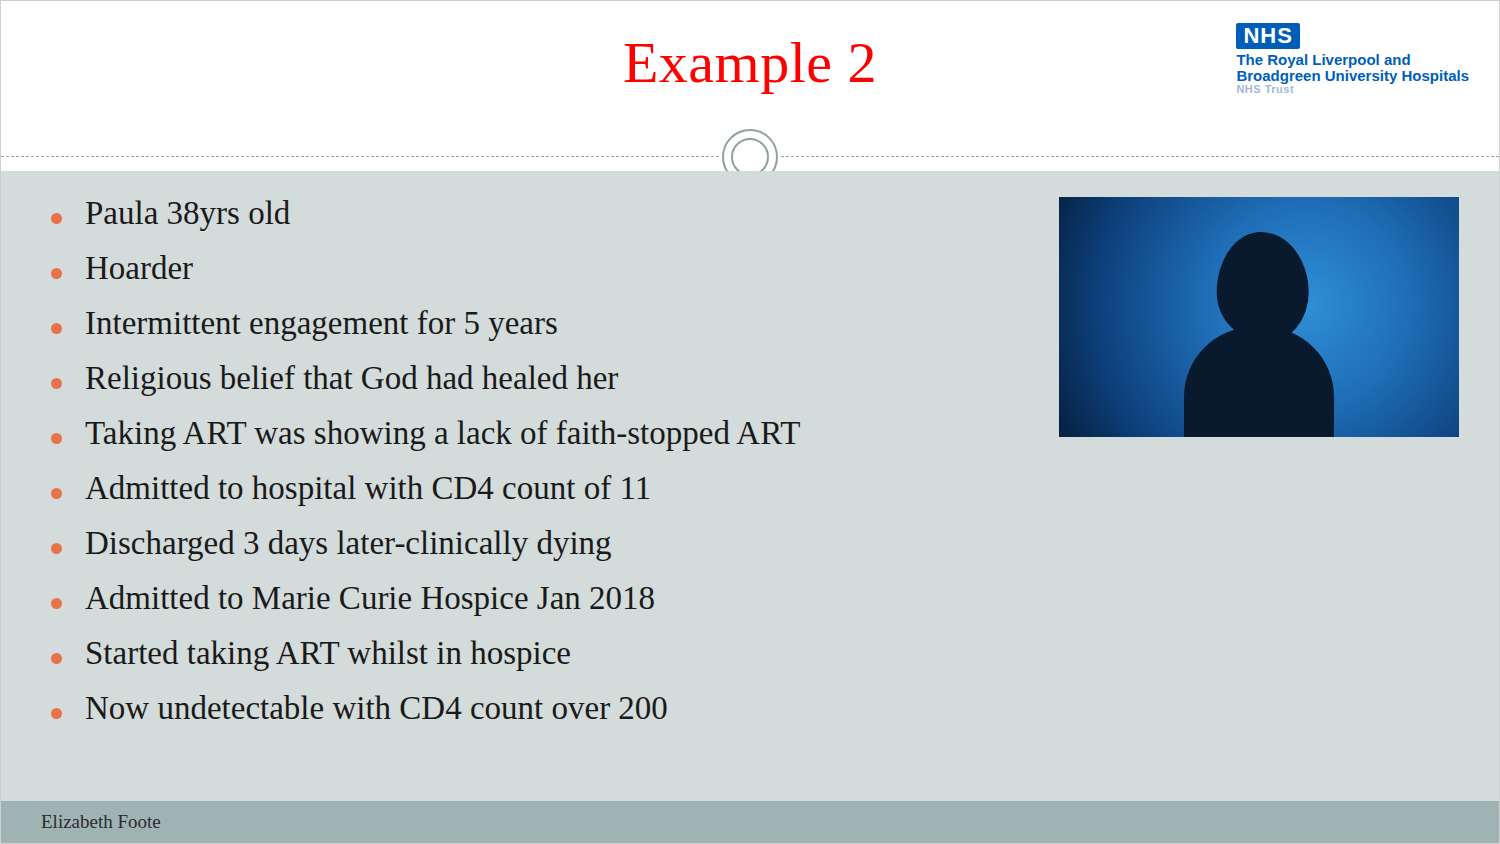Example 2
NHS
The Royal Liverpool and
Broadgreen University Hospitals
NHS Trust
Paula 38yrs old
Hoarder
Intermittent engagement for 5 years
Religious belief that God had healed her
Taking ART was showing a lack of faith-stopped ART
Admitted to hospital with CD4 count of 11
Discharged 3 days later-clinically dying
Admitted to Marie Curie Hospice Jan 2018
Started taking ART whilst in hospice
Now undetectable with CD4 count over 200
Elizabeth Foote